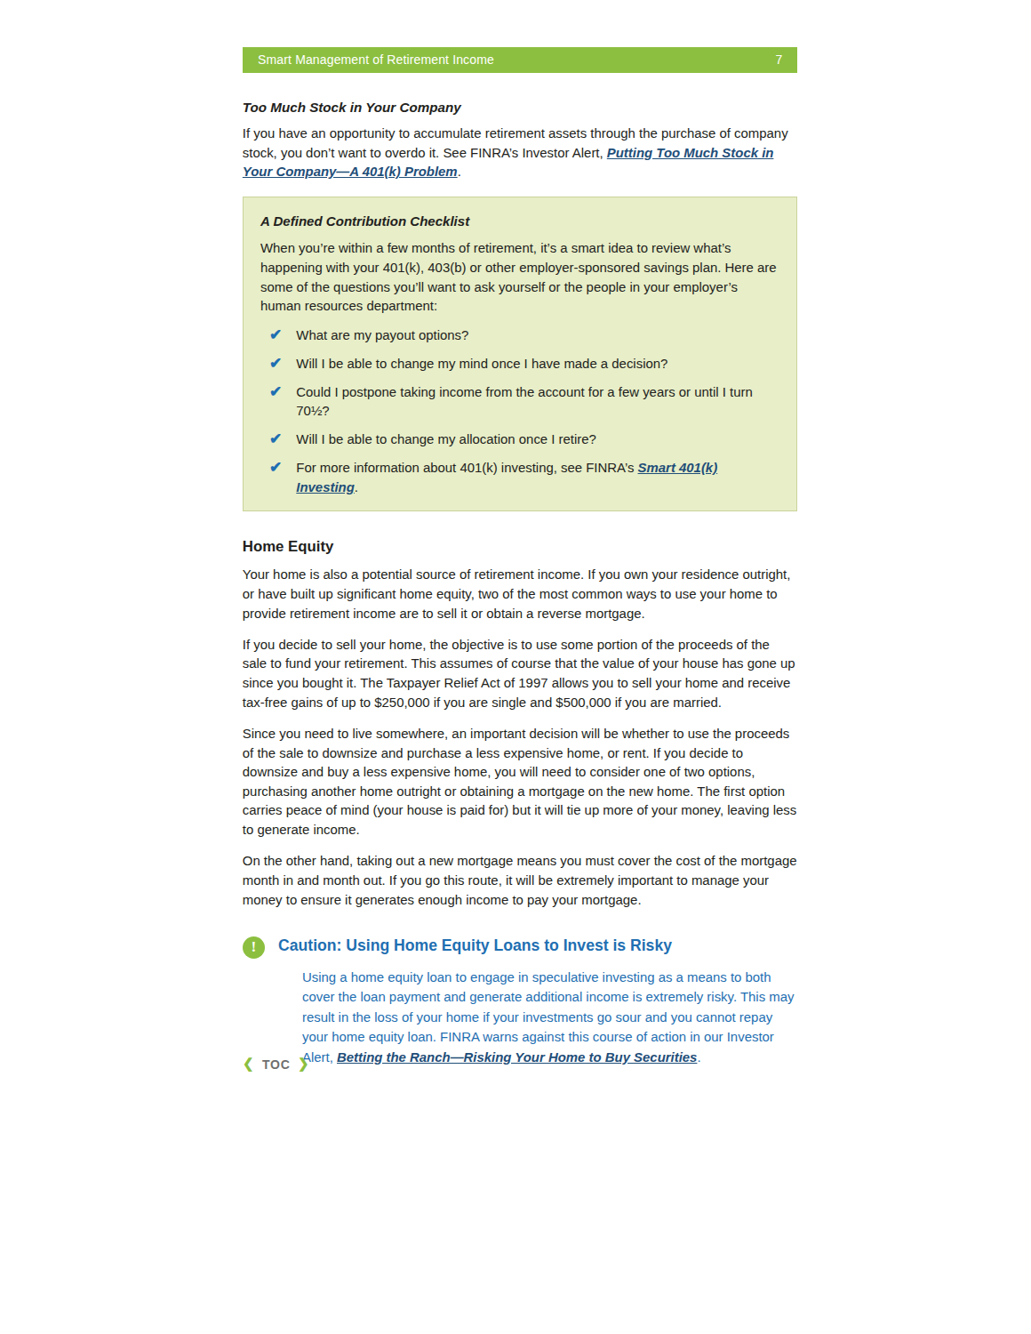Smart Management of Retirement Income 7
Too Much Stock in Your Company
If you have an opportunity to accumulate retirement assets through the purchase of company stock, you don’t want to overdo it. See FINRA’s Investor Alert, Putting Too Much Stock in Your Company—A 401(k) Problem.
A Defined Contribution Checklist
When you’re within a few months of retirement, it’s a smart idea to review what’s happening with your 401(k), 403(b) or other employer-sponsored savings plan. Here are some of the questions you’ll want to ask yourself or the people in your employer’s human resources department:
What are my payout options?
Will I be able to change my mind once I have made a decision?
Could I postpone taking income from the account for a few years or until I turn 70½?
Will I be able to change my allocation once I retire?
For more information about 401(k) investing, see FINRA’s Smart 401(k) Investing.
Home Equity
Your home is also a potential source of retirement income. If you own your residence outright, or have built up significant home equity, two of the most common ways to use your home to provide retirement income are to sell it or obtain a reverse mortgage.
If you decide to sell your home, the objective is to use some portion of the proceeds of the sale to fund your retirement. This assumes of course that the value of your house has gone up since you bought it. The Taxpayer Relief Act of 1997 allows you to sell your home and receive tax-free gains of up to $250,000 if you are single and $500,000 if you are married.
Since you need to live somewhere, an important decision will be whether to use the proceeds of the sale to downsize and purchase a less expensive home, or rent. If you decide to downsize and buy a less expensive home, you will need to consider one of two options, purchasing another home outright or obtaining a mortgage on the new home. The first option carries peace of mind (your house is paid for) but it will tie up more of your money, leaving less to generate income.
On the other hand, taking out a new mortgage means you must cover the cost of the mortgage month in and month out. If you go this route, it will be extremely important to manage your money to ensure it generates enough income to pay your mortgage.
!
Caution: Using Home Equity Loans to Invest is Risky
Using a home equity loan to engage in speculative investing as a means to both cover the loan payment and generate additional income is extremely risky. This may result in the loss of your home if your investments go sour and you cannot repay your home equity loan. FINRA warns against this course of action in our Investor Alert, Betting the Ranch—Risking Your Home to Buy Securities.
❮ TOC ❯